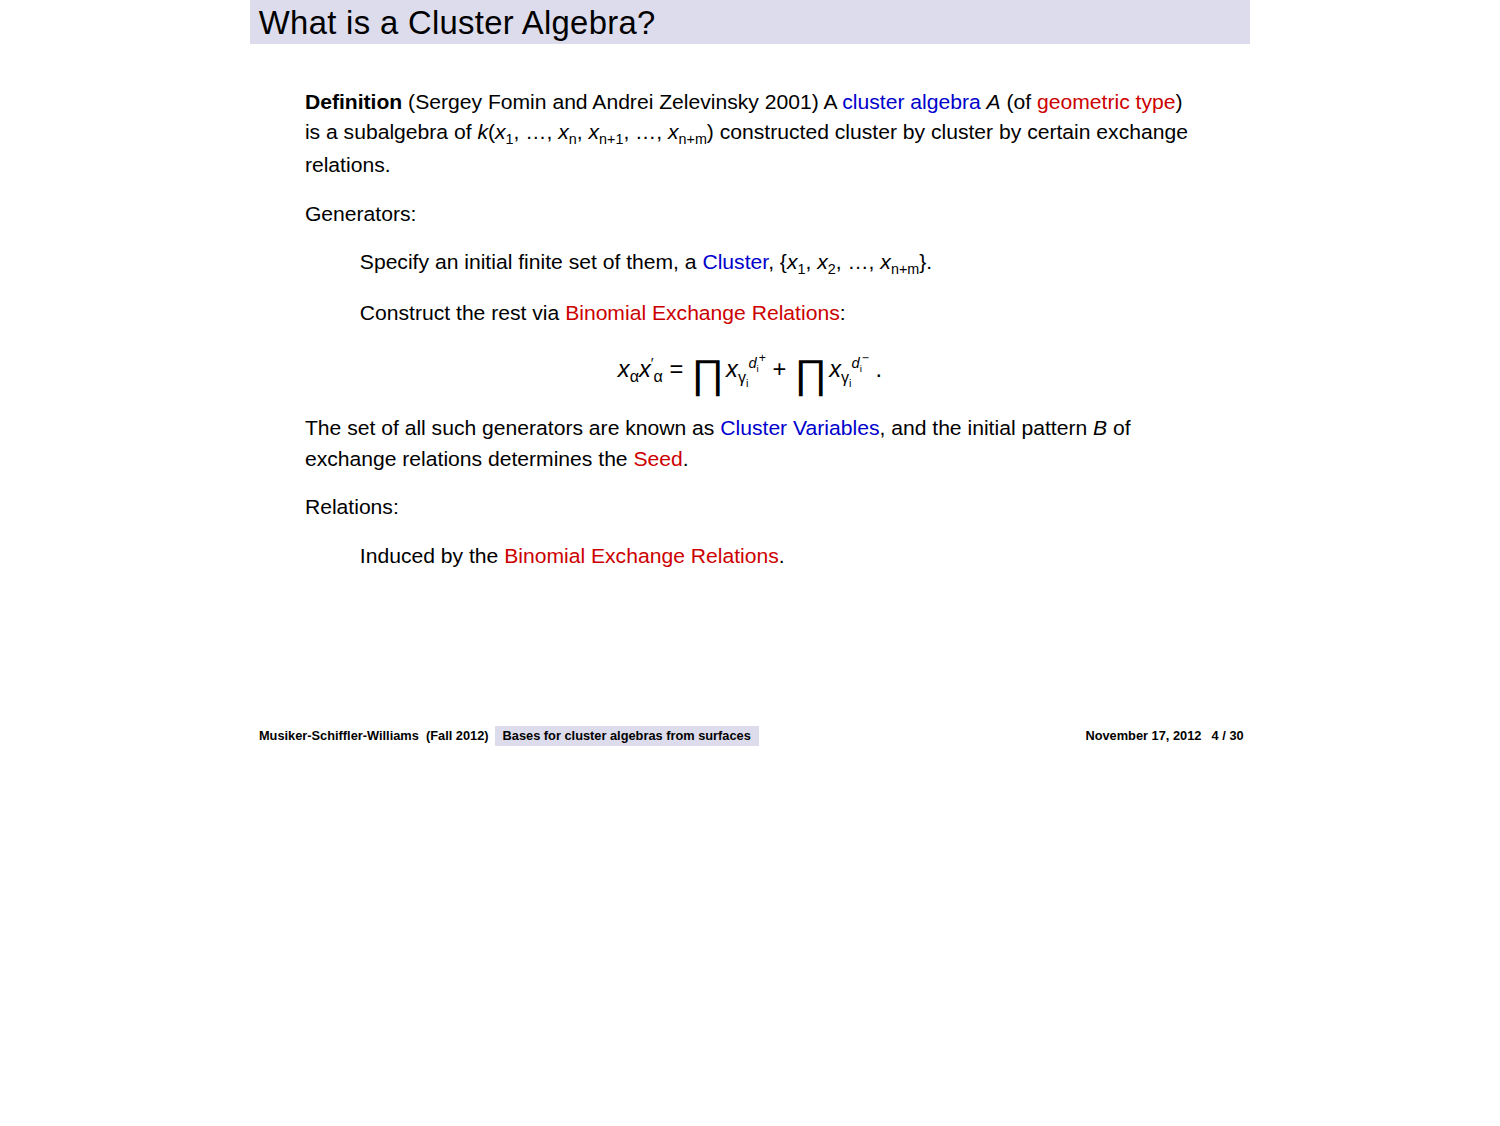What is a Cluster Algebra?
Definition (Sergey Fomin and Andrei Zelevinsky 2001) A cluster algebra A (of geometric type) is a subalgebra of k(x 1, …, xn, xn+1, …, xn+m) constructed cluster by cluster by certain exchange relations.
Generators:
Specify an initial finite set of them, a Cluster, {x 1, x 2, …, xn+m}.
Construct the rest via Binomial Exchange Relations:
xαx′α = ∏xγi di+ + ∏xγi di− .
The set of all such generators are known as Cluster Variables, and the initial pattern B of exchange relations determines the Seed.
Relations:
Induced by the Binomial Exchange Relations.
Musiker-Schiffler-Williams (Fall 2012)
Bases for cluster algebras from surfaces
November 17, 2012
4 / 30